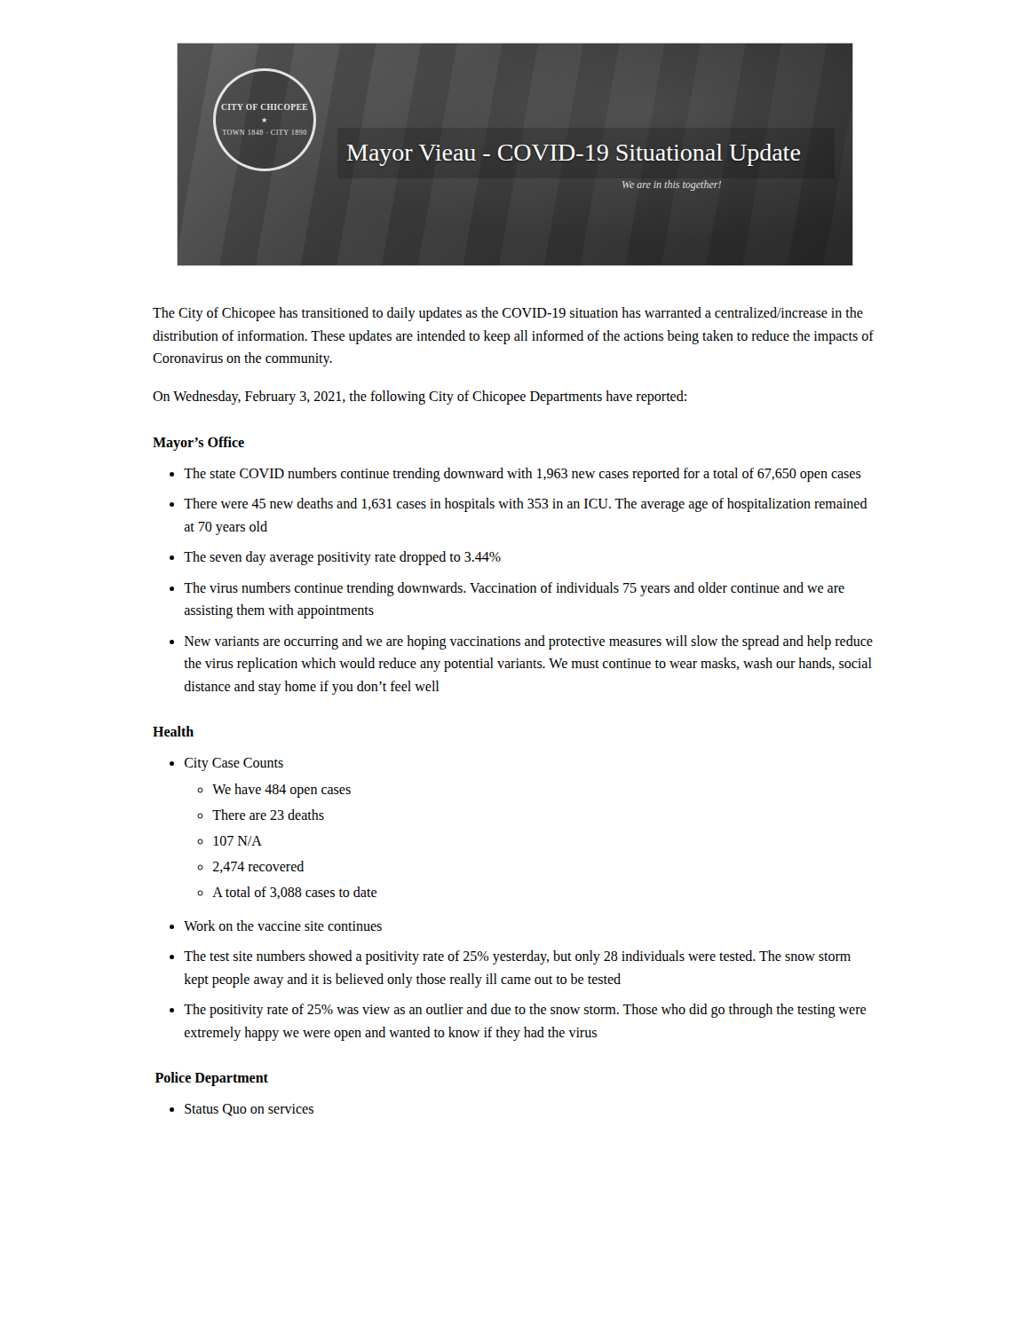CITY OF CHICOPEE
★
TOWN 1848 · CITY 1890
Mayor Vieau - COVID-19 Situational Update
We are in this together!
The City of Chicopee has transitioned to daily updates as the COVID-19 situation has warranted a centralized/increase in the distribution of information. These updates are intended to keep all informed of the actions being taken to reduce the impacts of Coronavirus on the community.
On Wednesday, February 3, 2021, the following City of Chicopee Departments have reported:
Mayor’s Office
The state COVID numbers continue trending downward with 1,963 new cases reported for a total of 67,650 open cases
There were 45 new deaths and 1,631 cases in hospitals with 353 in an ICU. The average age of hospitalization remained at 70 years old
The seven day average positivity rate dropped to 3.44%
The virus numbers continue trending downwards. Vaccination of individuals 75 years and older continue and we are assisting them with appointments
New variants are occurring and we are hoping vaccinations and protective measures will slow the spread and help reduce the virus replication which would reduce any potential variants. We must continue to wear masks, wash our hands, social distance and stay home if you don’t feel well
Health
City Case Counts
We have 484 open cases
There are 23 deaths
107 N/A
2,474 recovered
A total of 3,088 cases to date
Work on the vaccine site continues
The test site numbers showed a positivity rate of 25% yesterday, but only 28 individuals were tested. The snow storm kept people away and it is believed only those really ill came out to be tested
The positivity rate of 25% was view as an outlier and due to the snow storm. Those who did go through the testing were extremely happy we were open and wanted to know if they had the virus
Police Department
Status Quo on services